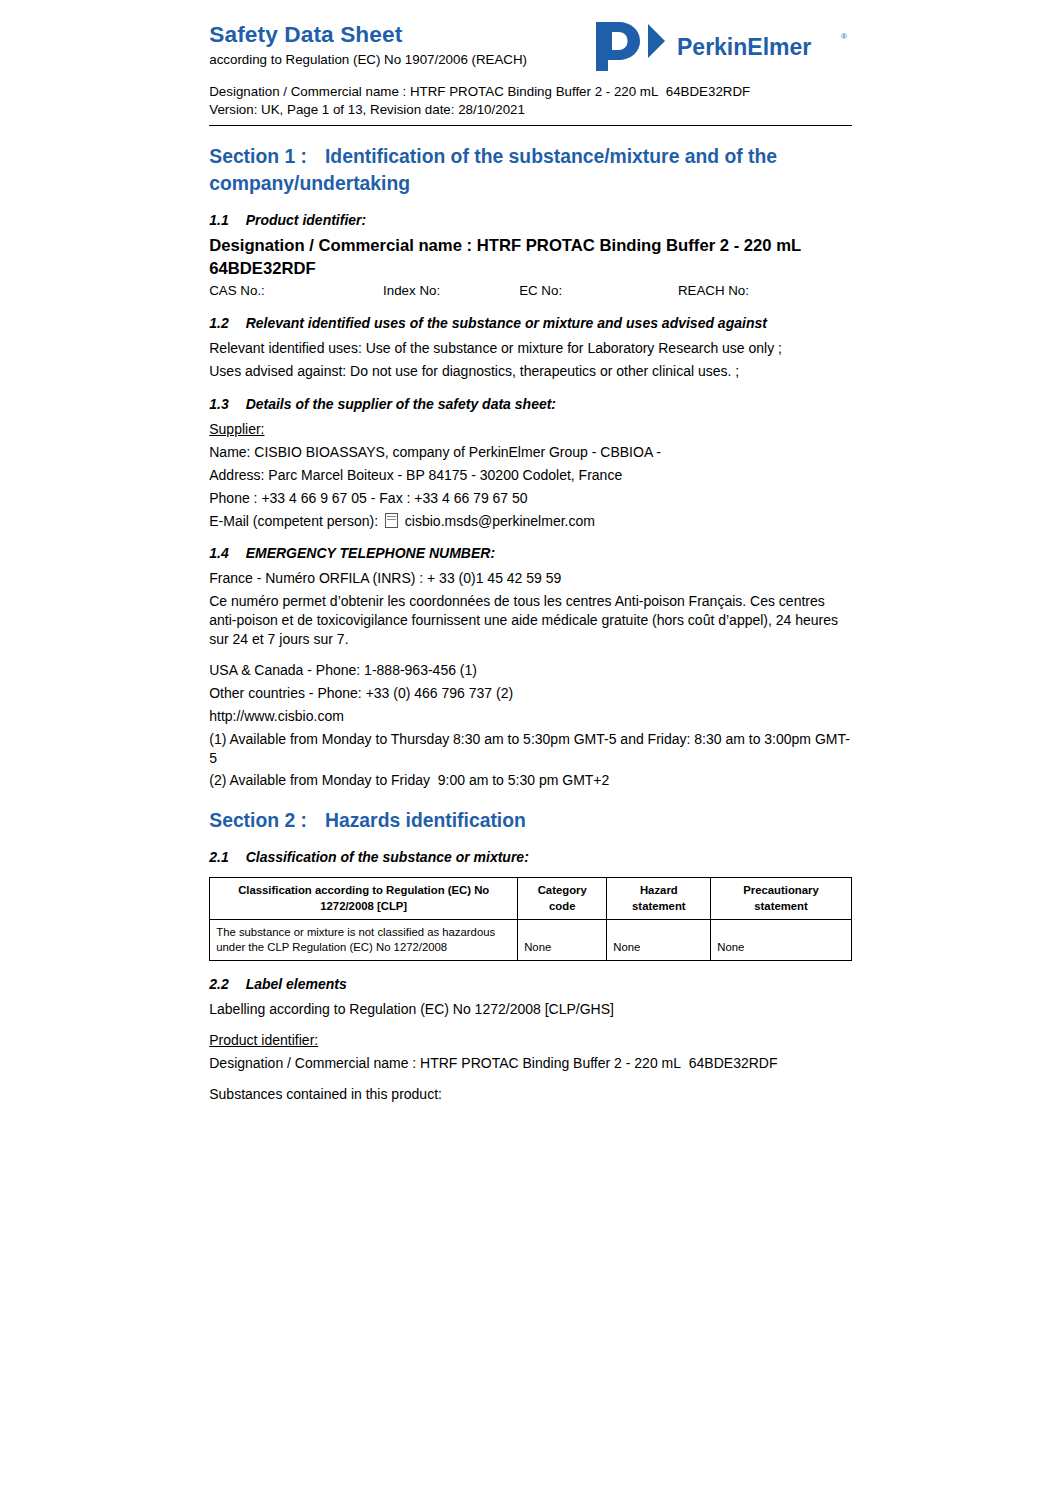Safety Data Sheet
according to Regulation (EC) No 1907/2006 (REACH)
PerkinElmer ®
Designation / Commercial name : HTRF PROTAC Binding Buffer 2 - 220 mL 64BDE32RDF
Version: UK, Page 1 of 13, Revision date: 28/10/2021
Section 1 : Identification of the substance/mixture and of the company/undertaking
1.1 Product identifier:
Designation / Commercial name : HTRF PROTAC Binding Buffer 2 - 220 mL 64BDE32RDF
CAS No.: Index No: EC No: REACH No:
1.2 Relevant identified uses of the substance or mixture and uses advised against
Relevant identified uses: Use of the substance or mixture for Laboratory Research use only ;
Uses advised against: Do not use for diagnostics, therapeutics or other clinical uses. ;
1.3 Details of the supplier of the safety data sheet:
Supplier:
Name: CISBIO BIOASSAYS, company of PerkinElmer Group - CBBIOA -
Address: Parc Marcel Boiteux - BP 84175 - 30200 Codolet, France
Phone : +33 4 66 9 67 05 - Fax : +33 4 66 79 67 50
E-Mail (competent person): cisbio.msds@perkinelmer.com
1.4 EMERGENCY TELEPHONE NUMBER:
France - Numéro ORFILA (INRS) : + 33 (0)1 45 42 59 59
Ce numéro permet d’obtenir les coordonnées de tous les centres Anti-poison Français. Ces centres anti-poison et de toxicovigilance fournissent une aide médicale gratuite (hors coût d’appel), 24 heures sur 24 et 7 jours sur 7.
USA & Canada - Phone: 1-888-963-456 (1)
Other countries - Phone: +33 (0) 466 796 737 (2)
http://www.cisbio.com
(1) Available from Monday to Thursday 8:30 am to 5:30pm GMT-5 and Friday: 8:30 am to 3:00pm GMT-5
(2) Available from Monday to Friday 9:00 am to 5:30 pm GMT+2
Section 2 : Hazards identification
2.1 Classification of the substance or mixture:
| Classification according to Regulation (EC) No 1272/2008 [CLP] | Category code | Hazard statement | Precautionary statement |
| --- | --- | --- | --- |
| The substance or mixture is not classified as hazardous under the CLP Regulation (EC) No 1272/2008 | None | None | None |
2.2 Label elements
Labelling according to Regulation (EC) No 1272/2008 [CLP/GHS]
Product identifier:
Designation / Commercial name : HTRF PROTAC Binding Buffer 2 - 220 mL 64BDE32RDF
Substances contained in this product: